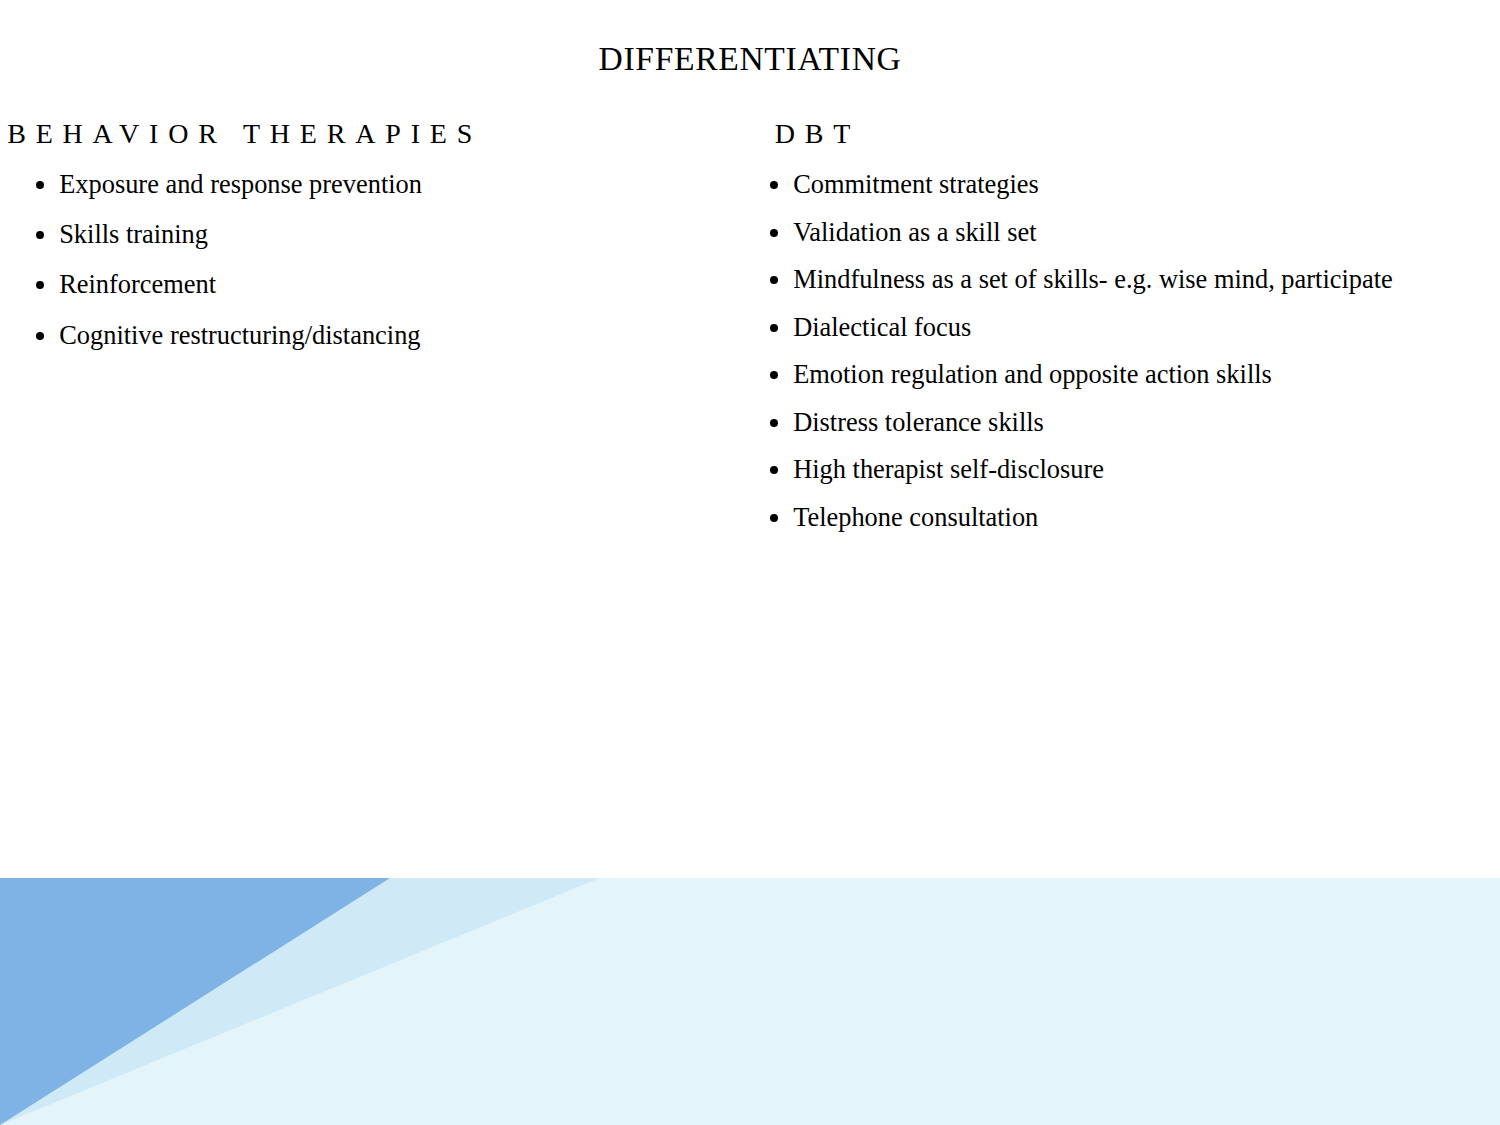DIFFERENTIATING
BEHAVIOR THERAPIES
Exposure and response prevention
Skills training
Reinforcement
Cognitive restructuring/distancing
DBT
Commitment strategies
Validation as a skill set
Mindfulness as a set of skills- e.g. wise mind, participate
Dialectical focus
Emotion regulation and opposite action skills
Distress tolerance skills
High therapist self-disclosure
Telephone consultation